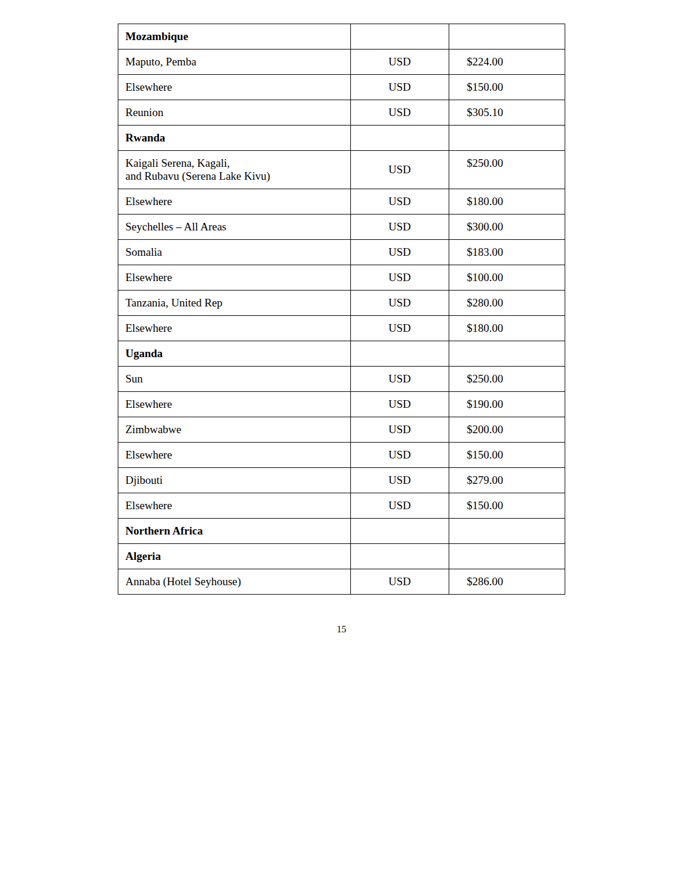| Mozambique | | |
| Maputo, Pemba | USD | $224.00 |
| Elsewhere | USD | $150.00 |
| Reunion | USD | $305.10 |
| Rwanda | | |
| Kaigali Serena, Kagali, and Rubavu (Serena Lake Kivu) | USD | $250.00 |
| Elsewhere | USD | $180.00 |
| Seychelles – All Areas | USD | $300.00 |
| Somalia | USD | $183.00 |
| Elsewhere | USD | $100.00 |
| Tanzania, United Rep | USD | $280.00 |
| Elsewhere | USD | $180.00 |
| Uganda | | |
| Sun | USD | $250.00 |
| Elsewhere | USD | $190.00 |
| Zimbwabwe | USD | $200.00 |
| Elsewhere | USD | $150.00 |
| Djibouti | USD | $279.00 |
| Elsewhere | USD | $150.00 |
| Northern Africa | | |
| Algeria | | |
| Annaba (Hotel Seyhouse) | USD | $286.00 |
15